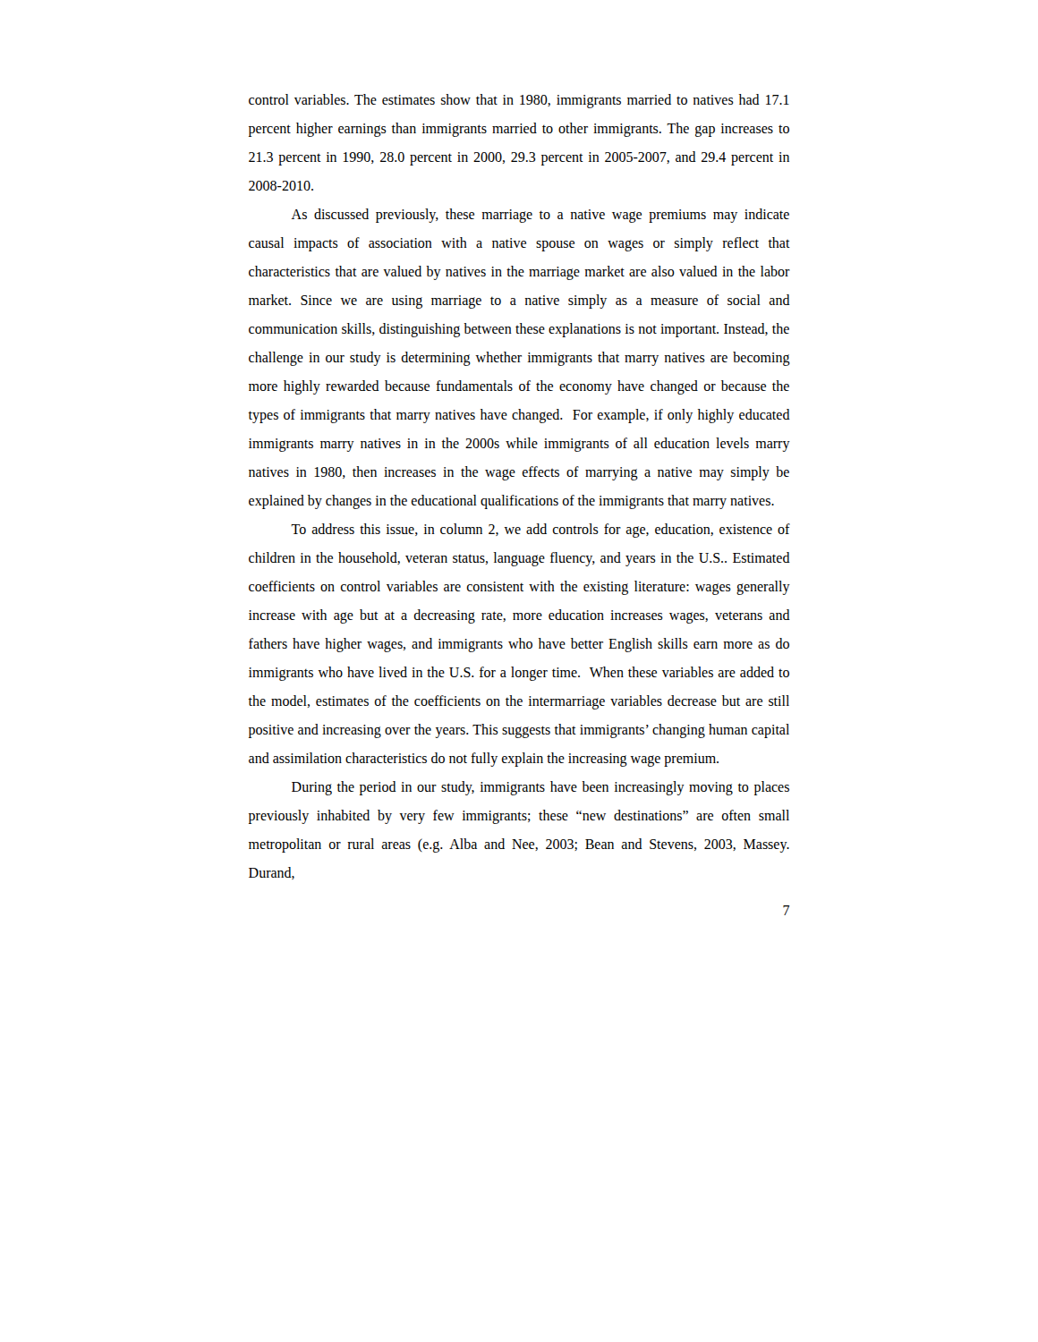control variables. The estimates show that in 1980, immigrants married to natives had 17.1 percent higher earnings than immigrants married to other immigrants. The gap increases to 21.3 percent in 1990, 28.0 percent in 2000, 29.3 percent in 2005-2007, and 29.4 percent in 2008-2010.
As discussed previously, these marriage to a native wage premiums may indicate causal impacts of association with a native spouse on wages or simply reflect that characteristics that are valued by natives in the marriage market are also valued in the labor market. Since we are using marriage to a native simply as a measure of social and communication skills, distinguishing between these explanations is not important. Instead, the challenge in our study is determining whether immigrants that marry natives are becoming more highly rewarded because fundamentals of the economy have changed or because the types of immigrants that marry natives have changed. For example, if only highly educated immigrants marry natives in in the 2000s while immigrants of all education levels marry natives in 1980, then increases in the wage effects of marrying a native may simply be explained by changes in the educational qualifications of the immigrants that marry natives.
To address this issue, in column 2, we add controls for age, education, existence of children in the household, veteran status, language fluency, and years in the U.S.. Estimated coefficients on control variables are consistent with the existing literature: wages generally increase with age but at a decreasing rate, more education increases wages, veterans and fathers have higher wages, and immigrants who have better English skills earn more as do immigrants who have lived in the U.S. for a longer time. When these variables are added to the model, estimates of the coefficients on the intermarriage variables decrease but are still positive and increasing over the years. This suggests that immigrants’ changing human capital and assimilation characteristics do not fully explain the increasing wage premium.
During the period in our study, immigrants have been increasingly moving to places previously inhabited by very few immigrants; these “new destinations” are often small metropolitan or rural areas (e.g. Alba and Nee, 2003; Bean and Stevens, 2003, Massey. Durand,
7